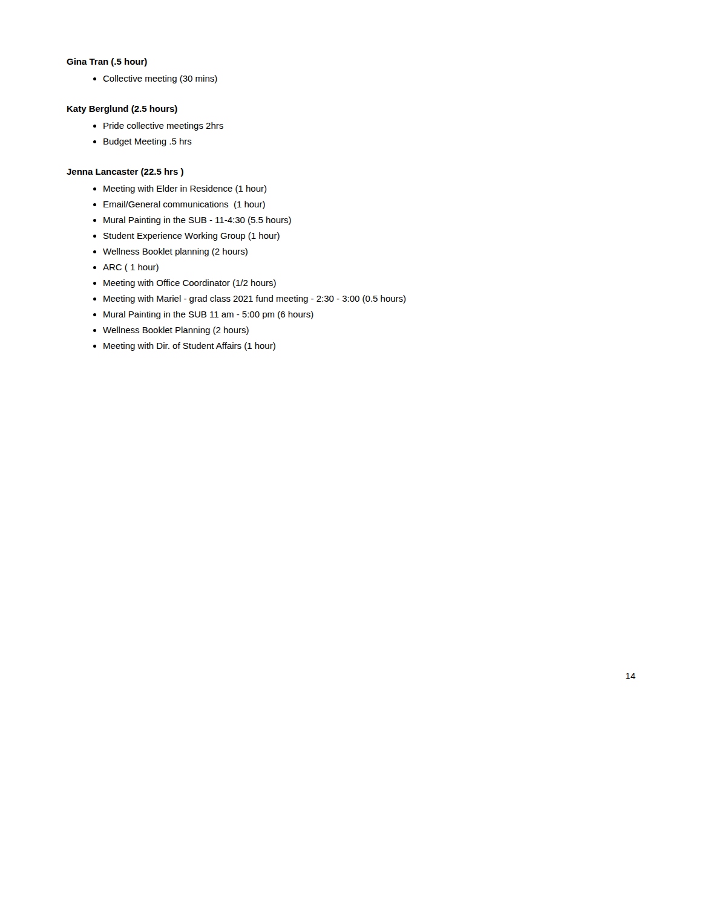Gina Tran (.5 hour)
Collective meeting (30 mins)
Katy Berglund (2.5 hours)
Pride collective meetings 2hrs
Budget Meeting .5 hrs
Jenna Lancaster (22.5 hrs )
Meeting with Elder in Residence (1 hour)
Email/General communications (1 hour)
Mural Painting in the SUB - 11-4:30 (5.5 hours)
Student Experience Working Group (1 hour)
Wellness Booklet planning (2 hours)
ARC ( 1 hour)
Meeting with Office Coordinator (1/2 hours)
Meeting with Mariel - grad class 2021 fund meeting - 2:30 - 3:00 (0.5 hours)
Mural Painting in the SUB 11 am - 5:00 pm (6 hours)
Wellness Booklet Planning (2 hours)
Meeting with Dir. of Student Affairs (1 hour)
14